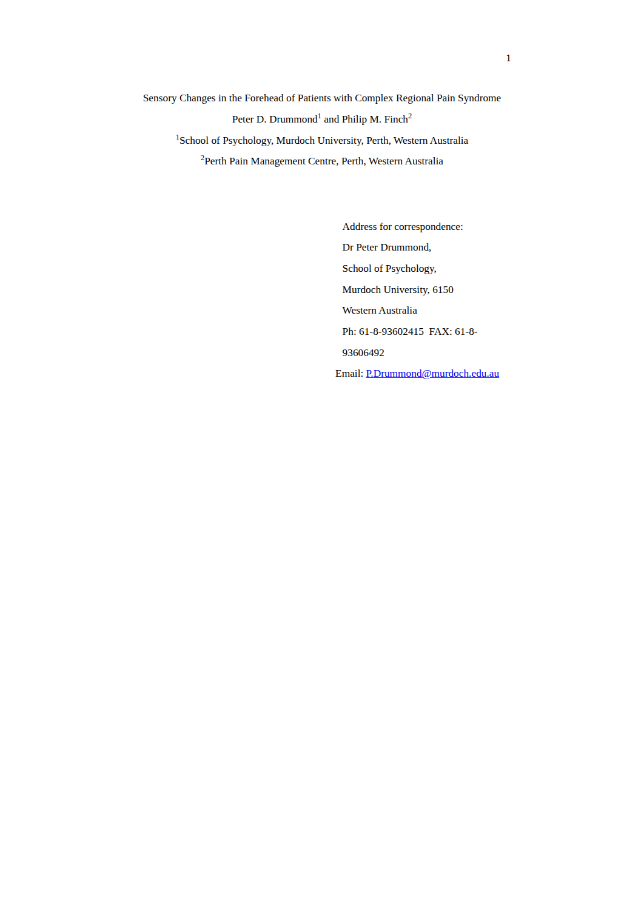1
Sensory Changes in the Forehead of Patients with Complex Regional Pain Syndrome
Peter D. Drummond1 and Philip M. Finch2
1School of Psychology, Murdoch University, Perth, Western Australia
2Perth Pain Management Centre, Perth, Western Australia
Address for correspondence:
Dr Peter Drummond,
School of Psychology,
Murdoch University, 6150
Western Australia
Ph: 61-8-93602415 FAX: 61-8-93606492
Email: P.Drummond@murdoch.edu.au